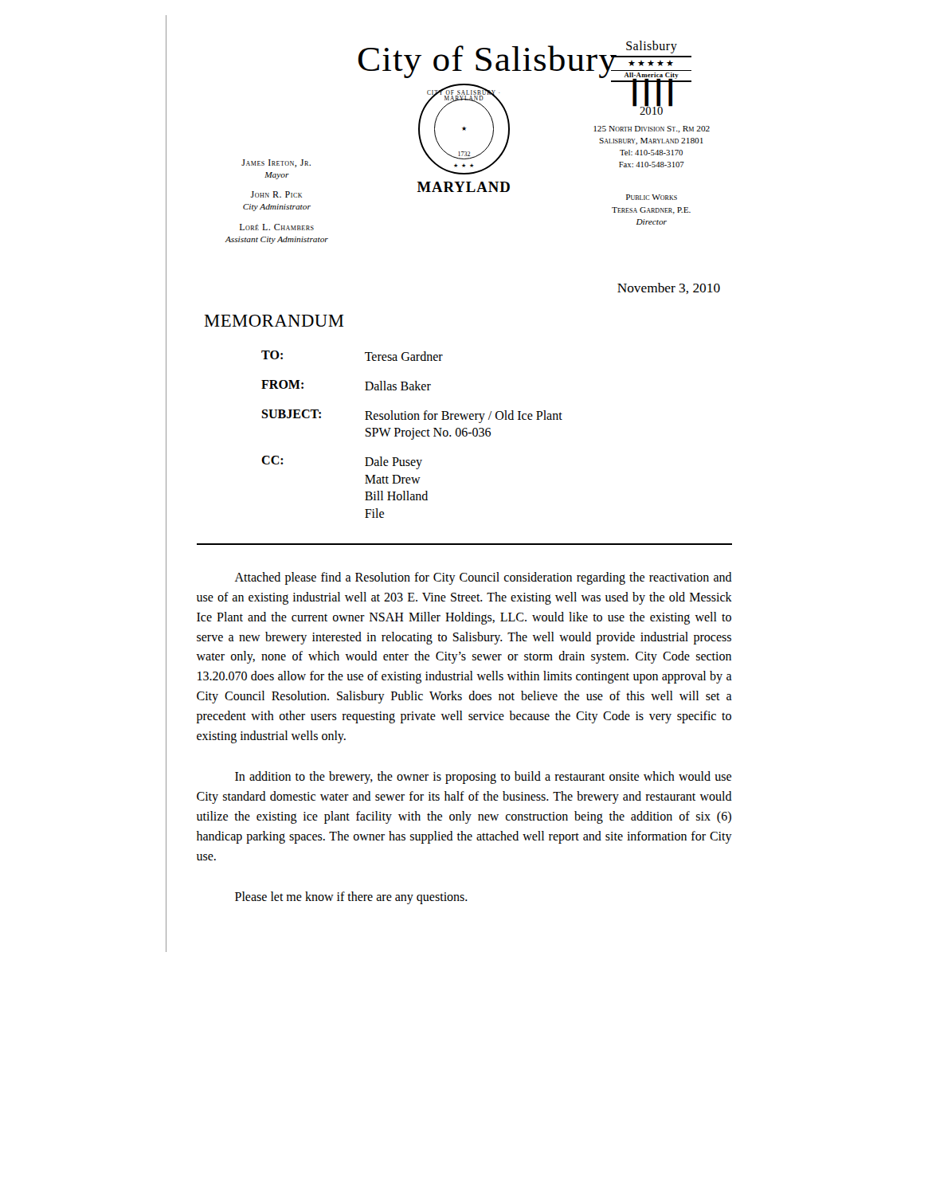James Ireton, Jr.
Mayor
John R. Pick
City Administrator
Loré L. Chambers
Assistant City Administrator
City of Salisbury
CITY OF SALISBURY · MARYLAND
★
1732
★ ★ ★
MARYLAND
Salisbury
★★★★★
All-America City
┃┃┃┃
2010
125 North Division St., Rm 202
Salisbury, Maryland 21801
Tel: 410-548-3170
Fax: 410-548-3107
Public Works
Teresa Gardner, P.E.
Director
November 3, 2010
MEMORANDUM
| TO: | Teresa Gardner |
| FROM: | Dallas Baker |
| SUBJECT: | Resolution for Brewery / Old Ice Plant SPW Project No. 06-036 |
| CC: | Dale Pusey Matt Drew Bill Holland File |
Attached please find a Resolution for City Council consideration regarding the reactivation and use of an existing industrial well at 203 E. Vine Street. The existing well was used by the old Messick Ice Plant and the current owner NSAH Miller Holdings, LLC. would like to use the existing well to serve a new brewery interested in relocating to Salisbury. The well would provide industrial process water only, none of which would enter the City’s sewer or storm drain system. City Code section 13.20.070 does allow for the use of existing industrial wells within limits contingent upon approval by a City Council Resolution. Salisbury Public Works does not believe the use of this well will set a precedent with other users requesting private well service because the City Code is very specific to existing industrial wells only.
In addition to the brewery, the owner is proposing to build a restaurant onsite which would use City standard domestic water and sewer for its half of the business. The brewery and restaurant would utilize the existing ice plant facility with the only new construction being the addition of six (6) handicap parking spaces. The owner has supplied the attached well report and site information for City use.
Please let me know if there are any questions.